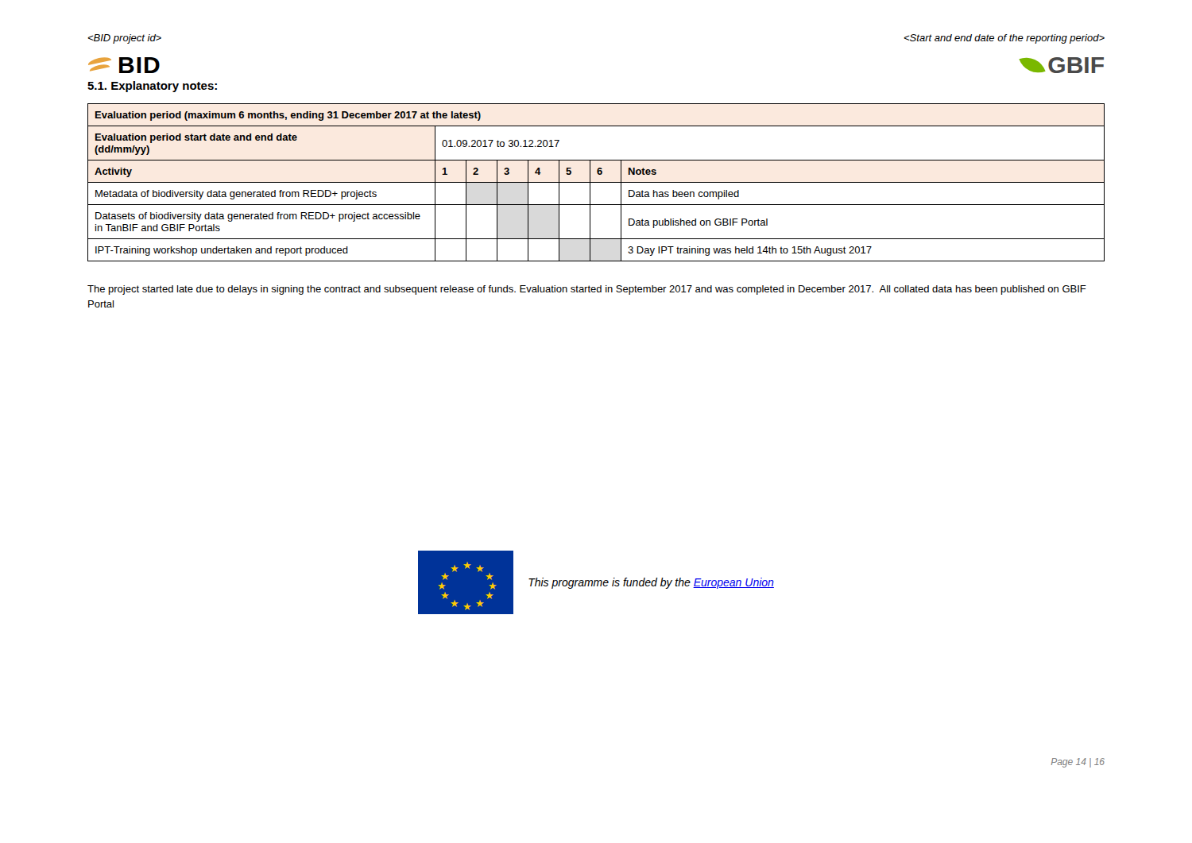<BID project id> <Start and end date of the reporting period>
BID
GBIF
5.1. Explanatory notes:
| Evaluation period (maximum 6 months, ending 31 December 2017 at the latest) |
| Evaluation period start date and end date (dd/mm/yy) | 01.09.2017 to 30.12.2017 |
| Activity | 1 | 2 | 3 | 4 | 5 | 6 | Notes |
| Metadata of biodiversity data generated from REDD+ projects | | | | | | | Data has been compiled |
| Datasets of biodiversity data generated from REDD+ project accessible in TanBIF and GBIF Portals | | | | | | | Data published on GBIF Portal |
| IPT-Training workshop undertaken and report produced | | | | | | | 3 Day IPT training was held 14th to 15th August 2017 |
The project started late due to delays in signing the contract and subsequent release of funds. Evaluation started in September 2017 and was completed in December 2017. All collated data has been published on GBIF Portal
★ ★ ★ ★ ★ ★ ★ ★ ★ ★ ★ ★
This programme is funded by the European Union
Page 14 | 16